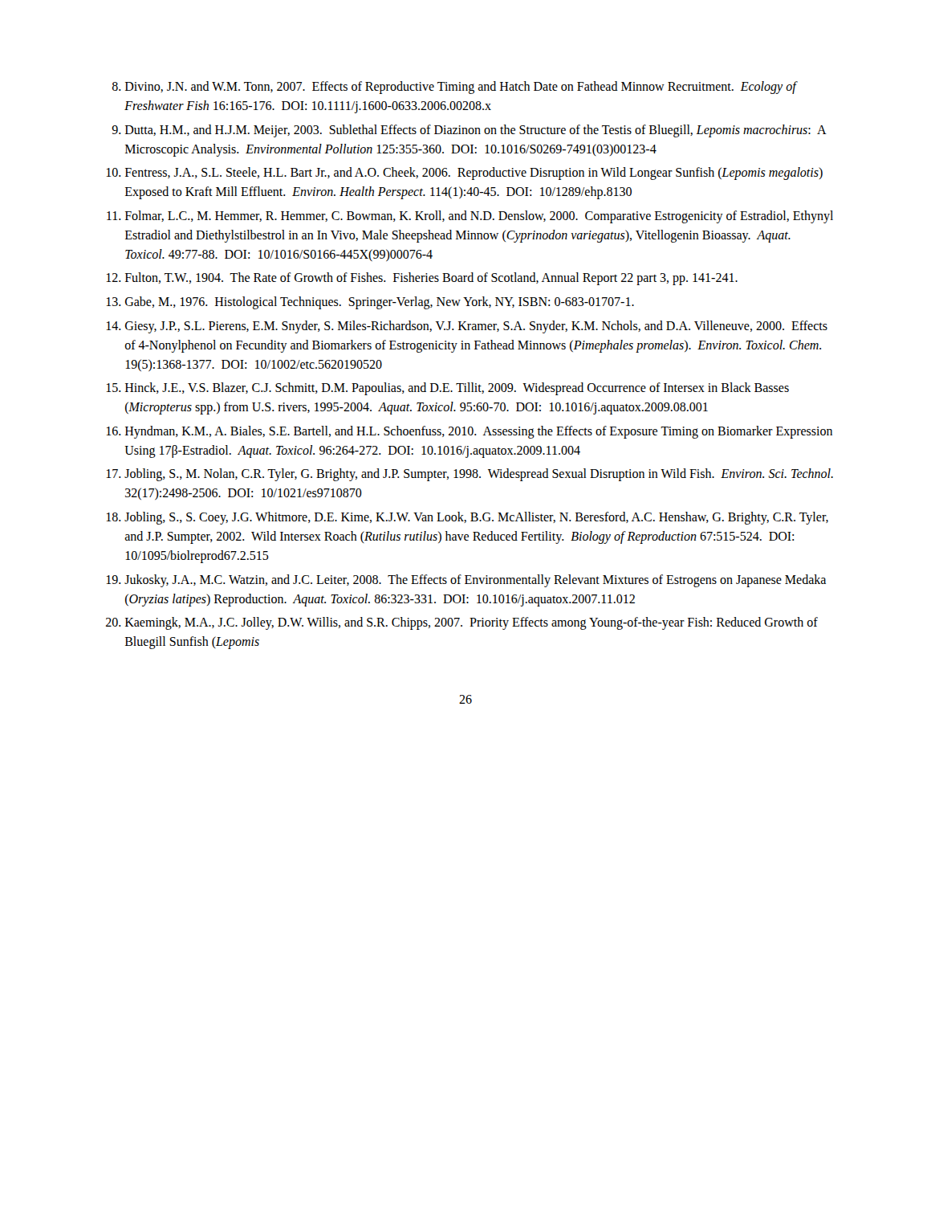Divino, J.N. and W.M. Tonn, 2007. Effects of Reproductive Timing and Hatch Date on Fathead Minnow Recruitment. Ecology of Freshwater Fish 16:165-176. DOI: 10.1111/j.1600-0633.2006.00208.x
Dutta, H.M., and H.J.M. Meijer, 2003. Sublethal Effects of Diazinon on the Structure of the Testis of Bluegill, Lepomis macrochirus: A Microscopic Analysis. Environmental Pollution 125:355-360. DOI: 10.1016/S0269-7491(03)00123-4
Fentress, J.A., S.L. Steele, H.L. Bart Jr., and A.O. Cheek, 2006. Reproductive Disruption in Wild Longear Sunfish (Lepomis megalotis) Exposed to Kraft Mill Effluent. Environ. Health Perspect. 114(1):40-45. DOI: 10/1289/ehp.8130
Folmar, L.C., M. Hemmer, R. Hemmer, C. Bowman, K. Kroll, and N.D. Denslow, 2000. Comparative Estrogenicity of Estradiol, Ethynyl Estradiol and Diethylstilbestrol in an In Vivo, Male Sheepshead Minnow (Cyprinodon variegatus), Vitellogenin Bioassay. Aquat. Toxicol. 49:77-88. DOI: 10/1016/S0166-445X(99)00076-4
Fulton, T.W., 1904. The Rate of Growth of Fishes. Fisheries Board of Scotland, Annual Report 22 part 3, pp. 141-241.
Gabe, M., 1976. Histological Techniques. Springer-Verlag, New York, NY, ISBN: 0-683-01707-1.
Giesy, J.P., S.L. Pierens, E.M. Snyder, S. Miles-Richardson, V.J. Kramer, S.A. Snyder, K.M. Nchols, and D.A. Villeneuve, 2000. Effects of 4-Nonylphenol on Fecundity and Biomarkers of Estrogenicity in Fathead Minnows (Pimephales promelas). Environ. Toxicol. Chem. 19(5):1368-1377. DOI: 10/1002/etc.5620190520
Hinck, J.E., V.S. Blazer, C.J. Schmitt, D.M. Papoulias, and D.E. Tillit, 2009. Widespread Occurrence of Intersex in Black Basses (Micropterus spp.) from U.S. rivers, 1995-2004. Aquat. Toxicol. 95:60-70. DOI: 10.1016/j.aquatox.2009.08.001
Hyndman, K.M., A. Biales, S.E. Bartell, and H.L. Schoenfuss, 2010. Assessing the Effects of Exposure Timing on Biomarker Expression Using 17β-Estradiol. Aquat. Toxicol. 96:264-272. DOI: 10.1016/j.aquatox.2009.11.004
Jobling, S., M. Nolan, C.R. Tyler, G. Brighty, and J.P. Sumpter, 1998. Widespread Sexual Disruption in Wild Fish. Environ. Sci. Technol. 32(17):2498-2506. DOI: 10/1021/es9710870
Jobling, S., S. Coey, J.G. Whitmore, D.E. Kime, K.J.W. Van Look, B.G. McAllister, N. Beresford, A.C. Henshaw, G. Brighty, C.R. Tyler, and J.P. Sumpter, 2002. Wild Intersex Roach (Rutilus rutilus) have Reduced Fertility. Biology of Reproduction 67:515-524. DOI: 10/1095/biolreprod67.2.515
Jukosky, J.A., M.C. Watzin, and J.C. Leiter, 2008. The Effects of Environmentally Relevant Mixtures of Estrogens on Japanese Medaka (Oryzias latipes) Reproduction. Aquat. Toxicol. 86:323-331. DOI: 10.1016/j.aquatox.2007.11.012
Kaemingk, M.A., J.C. Jolley, D.W. Willis, and S.R. Chipps, 2007. Priority Effects among Young-of-the-year Fish: Reduced Growth of Bluegill Sunfish (Lepomis
26